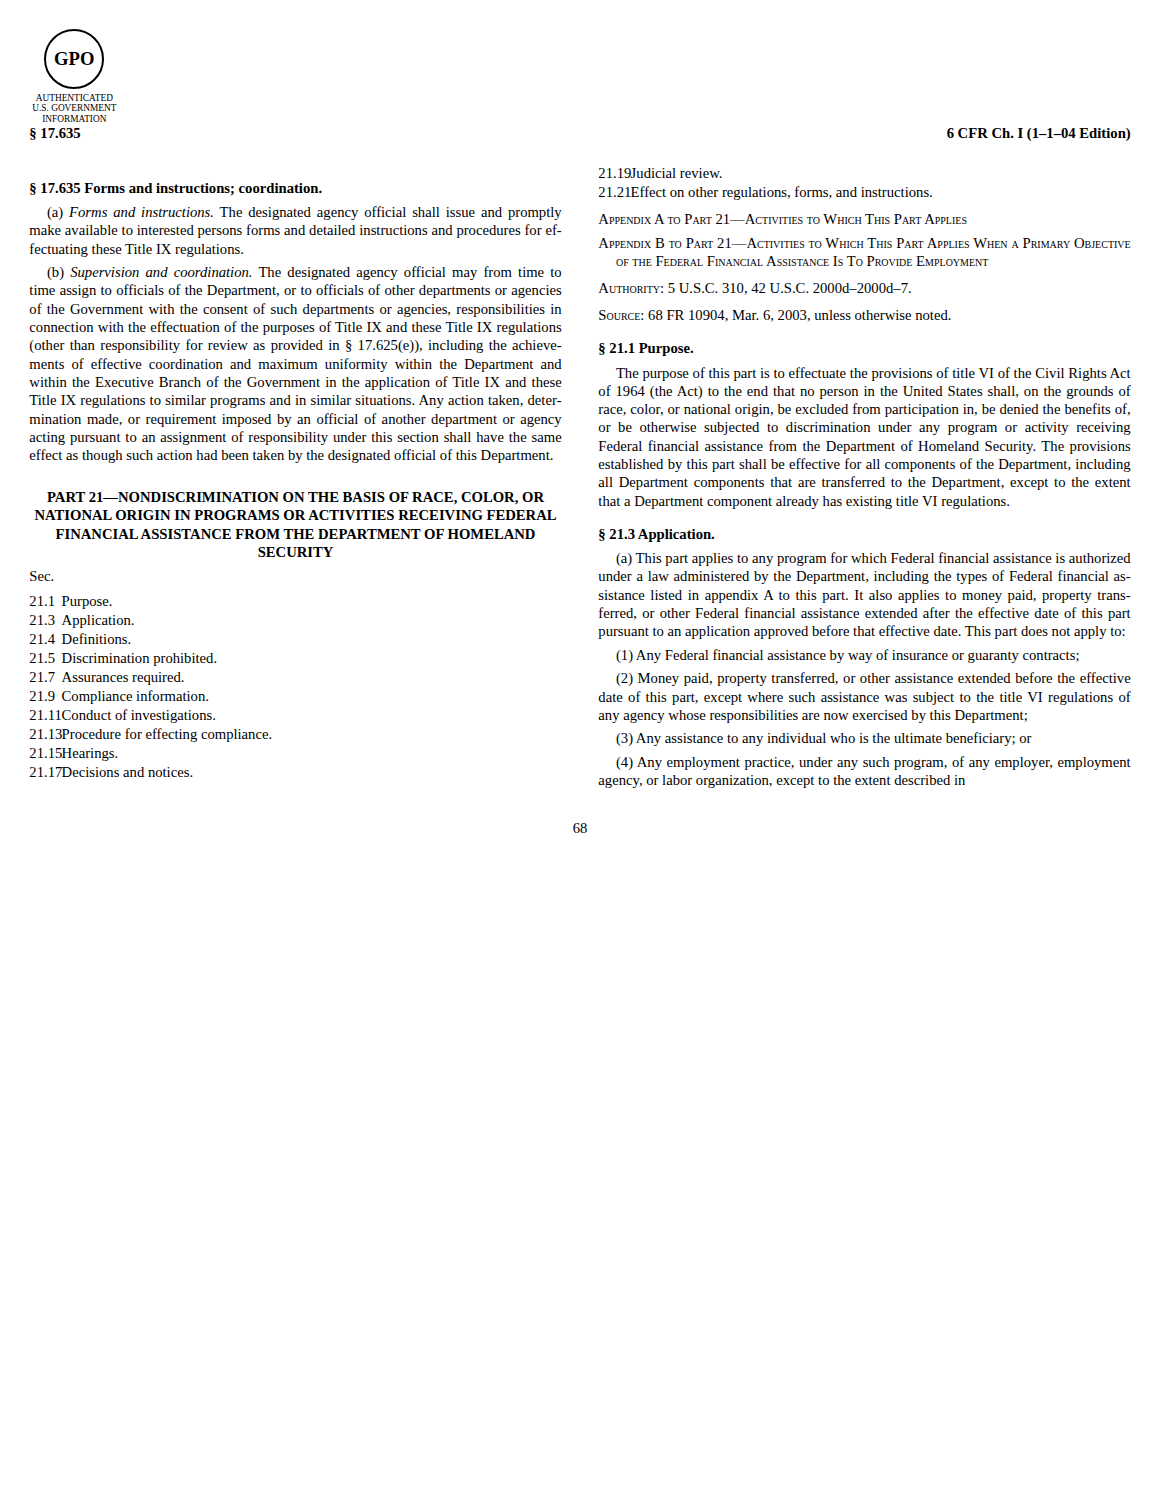GPO
AUTHENTICATED
U.S. GOVERNMENT
INFORMATION
§ 17.635 6 CFR Ch. I (1–1–04 Edition)
§ 17.635 Forms and instructions; coordination.
(a) Forms and instructions. The designated agency official shall issue and promptly make available to interested persons forms and detailed instructions and procedures for effectuating these Title IX regulations.
(b) Supervision and coordination. The designated agency official may from time to time assign to officials of the Department, or to officials of other departments or agencies of the Government with the consent of such departments or agencies, responsibilities in connection with the effectuation of the purposes of Title IX and these Title IX regulations (other than responsibility for review as provided in § 17.625(e)), including the achievements of effective coordination and maximum uniformity within the Department and within the Executive Branch of the Government in the application of Title IX and these Title IX regulations to similar programs and in similar situations. Any action taken, determination made, or requirement imposed by an official of another department or agency acting pursuant to an assignment of responsibility under this section shall have the same effect as though such action had been taken by the designated official of this Department.
PART 21—NONDISCRIMINATION ON THE BASIS OF RACE, COLOR, OR NATIONAL ORIGIN IN PROGRAMS OR ACTIVITIES RECEIVING FEDERAL FINANCIAL ASSISTANCE FROM THE DEPARTMENT OF HOMELAND SECURITY
Sec.
21.1 Purpose.
21.3 Application.
21.4 Definitions.
21.5 Discrimination prohibited.
21.7 Assurances required.
21.9 Compliance information.
21.11 Conduct of investigations.
21.13 Procedure for effecting compliance.
21.15 Hearings.
21.17 Decisions and notices.
21.19 Judicial review.
21.21 Effect on other regulations, forms, and instructions.
Appendix A to Part 21—Activities to Which This Part Applies
Appendix B to Part 21—Activities to Which This Part Applies When a Primary Objective of the Federal Financial Assistance Is To Provide Employment
Authority: 5 U.S.C. 310, 42 U.S.C. 2000d–2000d–7.
Source: 68 FR 10904, Mar. 6, 2003, unless otherwise noted.
§ 21.1 Purpose.
The purpose of this part is to effectuate the provisions of title VI of the Civil Rights Act of 1964 (the Act) to the end that no person in the United States shall, on the grounds of race, color, or national origin, be excluded from participation in, be denied the benefits of, or be otherwise subjected to discrimination under any program or activity receiving Federal financial assistance from the Department of Homeland Security. The provisions established by this part shall be effective for all components of the Department, including all Department components that are transferred to the Department, except to the extent that a Department component already has existing title VI regulations.
§ 21.3 Application.
(a) This part applies to any program for which Federal financial assistance is authorized under a law administered by the Department, including the types of Federal financial assistance listed in appendix A to this part. It also applies to money paid, property transferred, or other Federal financial assistance extended after the effective date of this part pursuant to an application approved before that effective date. This part does not apply to:
(1) Any Federal financial assistance by way of insurance or guaranty contracts;
(2) Money paid, property transferred, or other assistance extended before the effective date of this part, except where such assistance was subject to the title VI regulations of any agency whose responsibilities are now exercised by this Department;
(3) Any assistance to any individual who is the ultimate beneficiary; or
(4) Any employment practice, under any such program, of any employer, employment agency, or labor organization, except to the extent described in
68